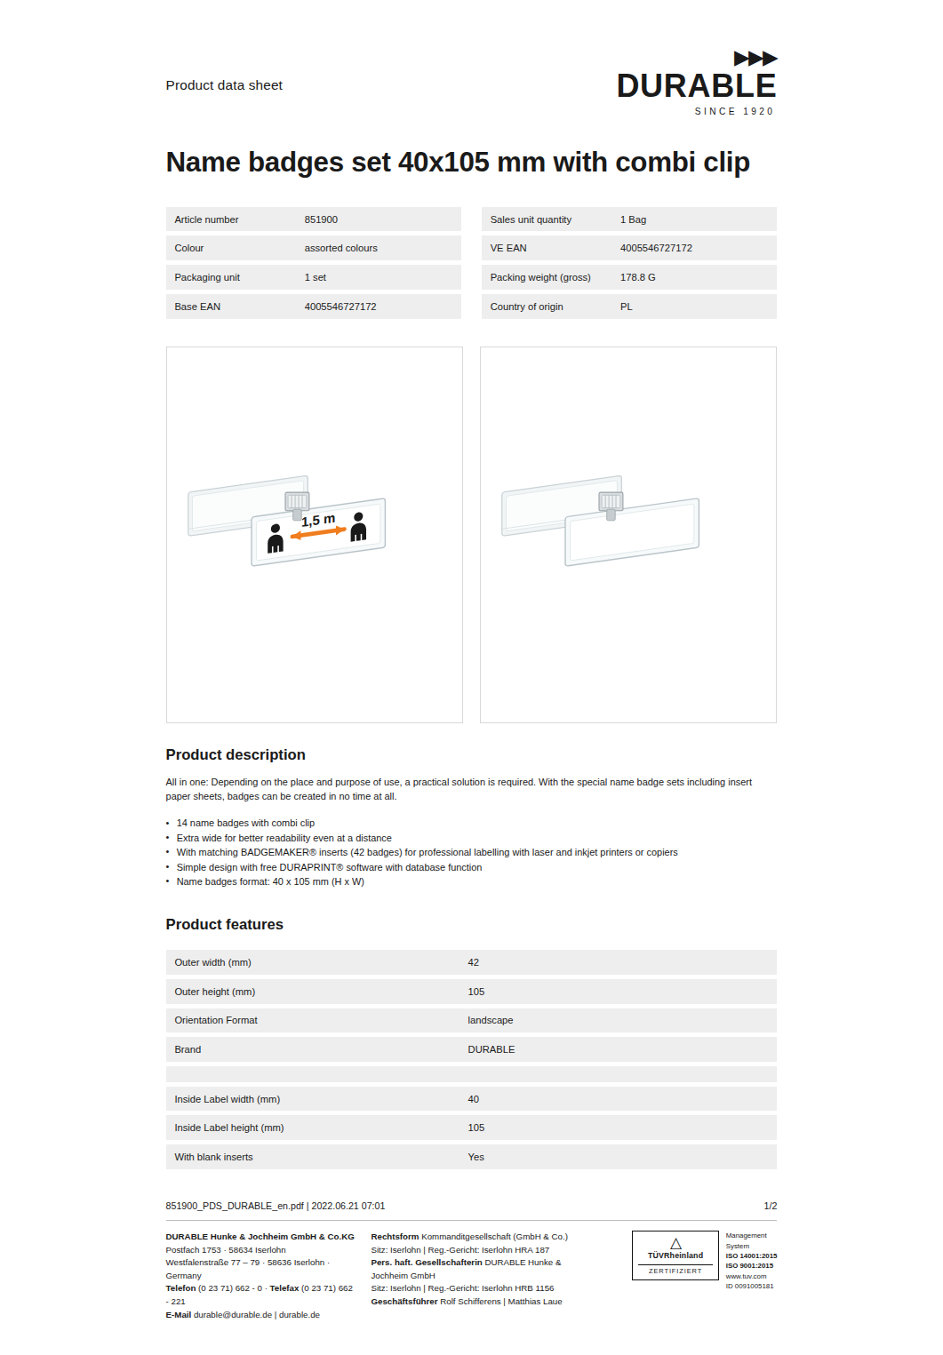Product data sheet
▶▶▶
DURABLE
SINCE 1920
Name badges set 40x105 mm with combi clip
| Article number | 851900 |
| Colour | assorted colours |
| Packaging unit | 1 set |
| Base EAN | 4005546727172 |
| Sales unit quantity | 1 Bag |
| VE EAN | 4005546727172 |
| Packing weight (gross) | 178.8 G |
| Country of origin | PL |
1,5 m
Product description
All in one: Depending on the place and purpose of use, a practical solution is required. With the special name badge sets including insert paper sheets, badges can be created in no time at all.
14 name badges with combi clip
Extra wide for better readability even at a distance
With matching BADGEMAKER® inserts (42 badges) for professional labelling with laser and inkjet printers or copiers
Simple design with free DURAPRINT® software with database function
Name badges format: 40 x 105 mm (H x W)
Product features
| Outer width (mm) | 42 |
| Outer height (mm) | 105 |
| Orientation Format | landscape |
| Brand | DURABLE |
| Inside Label width (mm) | 40 |
| Inside Label height (mm) | 105 |
| With blank inserts | Yes |
851900_PDS_DURABLE_en.pdf | 2022.06.21 07:01 1/2
DURABLE Hunke & Jochheim GmbH & Co.KG
Postfach 1753 · 58634 Iserlohn
Westfalenstraße 77 – 79 · 58636 Iserlohn · Germany
Telefon (0 23 71) 662 - 0 · Telefax (0 23 71) 662 - 221
E-Mail durable@durable.de | durable.de
Rechtsform Kommanditgesellschaft (GmbH & Co.)
Sitz: Iserlohn | Reg.-Gericht: Iserlohn HRA 187
Pers. haft. Gesellschafterin DURABLE Hunke & Jochheim GmbH
Sitz: Iserlohn | Reg.-Gericht: Iserlohn HRB 1156
Geschäftsführer Rolf Schifferens | Matthias Laue
△
TÜVRheinland
ZERTIFIZIERT
Management
System
ISO 14001:2015
ISO 9001:2015
www.tuv.com
ID 0091005181